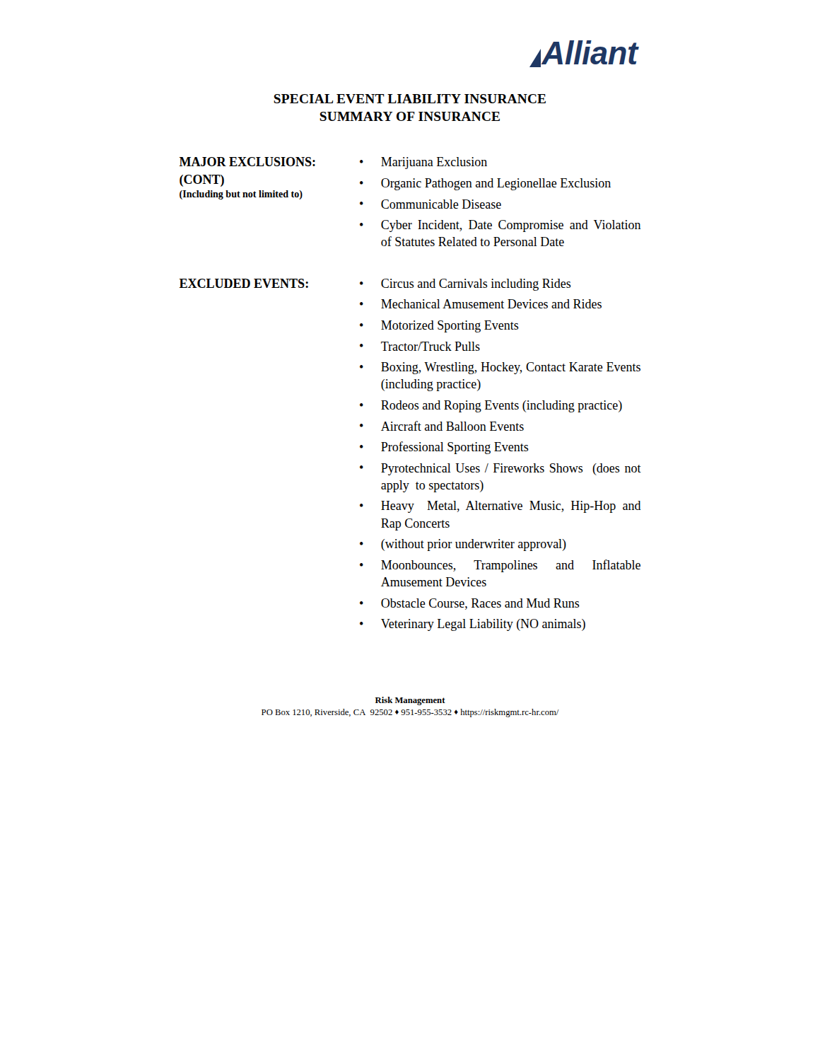Alliant
SPECIAL EVENT LIABILITY INSURANCE SUMMARY OF INSURANCE
| MAJOR EXCLUSIONS: (CONT) (Including but not limited to) | Marijuana Exclusion Organic Pathogen and Legionellae Exclusion Communicable Disease Cyber Incident, Date Compromise and Violation of Statutes Related to Personal Date |
| EXCLUDED EVENTS: | Circus and Carnivals including Rides Mechanical Amusement Devices and Rides Motorized Sporting Events Tractor/Truck Pulls Boxing, Wrestling, Hockey, Contact Karate Events (including practice) Rodeos and Roping Events (including practice) Aircraft and Balloon Events Professional Sporting Events Pyrotechnical Uses / Fireworks Shows (does not apply to spectators) Heavy Metal, Alternative Music, Hip-Hop and Rap Concerts (without prior underwriter approval) Moonbounces, Trampolines and Inflatable Amusement Devices Obstacle Course, Races and Mud Runs Veterinary Legal Liability (NO animals) |
Risk Management
PO Box 1210, Riverside, CA 92502 ♦ 951-955-3532 ♦ https://riskmgmt.rc-hr.com/